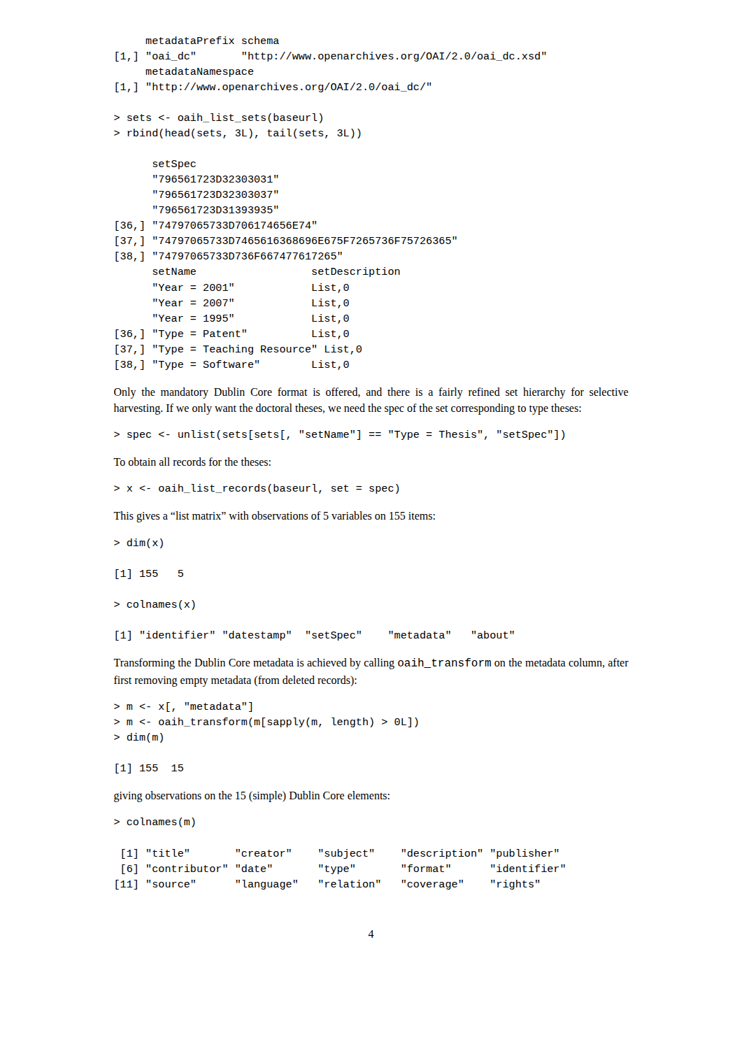metadataPrefix schema
[1,] "oai_dc"       "http://www.openarchives.org/OAI/2.0/oai_dc.xsd"
     metadataNamespace
[1,] "http://www.openarchives.org/OAI/2.0/oai_dc/"

> sets <- oaih_list_sets(baseurl)
> rbind(head(sets, 3L), tail(sets, 3L))

      setSpec
      "796561723D32303031"
      "796561723D32303037"
      "796561723D31393935"
[36,] "74797065733D706174656E74"
[37,] "74797065733D7465616368696E675F7265736F75726365"
[38,] "74797065733D736F667477617265"
      setName                  setDescription
      "Year = 2001"            List,0
      "Year = 2007"            List,0
      "Year = 1995"            List,0
[36,] "Type = Patent"          List,0
[37,] "Type = Teaching Resource" List,0
[38,] "Type = Software"        List,0
Only the mandatory Dublin Core format is offered, and there is a fairly refined set hierarchy for selective harvesting. If we only want the doctoral theses, we need the spec of the set corresponding to type theses:
> spec <- unlist(sets[sets[, "setName"] == "Type = Thesis", "setSpec"])
To obtain all records for the theses:
> x <- oaih_list_records(baseurl, set = spec)
This gives a “list matrix” with observations of 5 variables on 155 items:
> dim(x)

[1] 155   5

> colnames(x)

[1] "identifier" "datestamp"  "setSpec"    "metadata"   "about"
Transforming the Dublin Core metadata is achieved by calling oaih_transform on the metadata column, after first removing empty metadata (from deleted records):
> m <- x[, "metadata"]
> m <- oaih_transform(m[sapply(m, length) > 0L])
> dim(m)

[1] 155  15
giving observations on the 15 (simple) Dublin Core elements:
> colnames(m)

 [1] "title"       "creator"    "subject"    "description" "publisher"
 [6] "contributor" "date"       "type"       "format"      "identifier"
[11] "source"      "language"   "relation"   "coverage"    "rights"
4